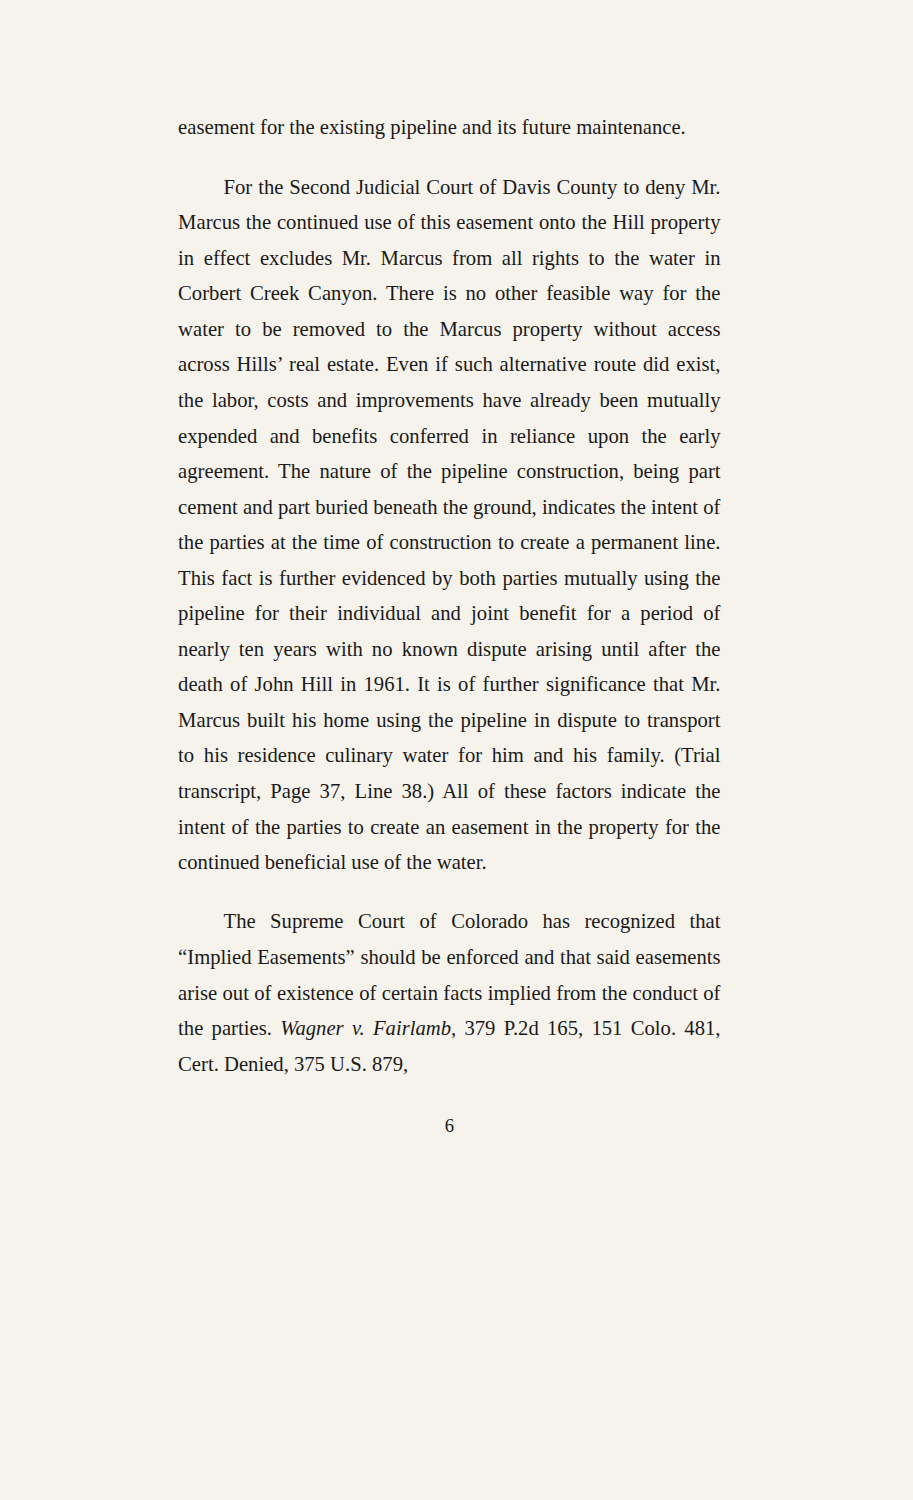easement for the existing pipeline and its future maintenance.
For the Second Judicial Court of Davis County to deny Mr. Marcus the continued use of this easement onto the Hill property in effect excludes Mr. Marcus from all rights to the water in Corbert Creek Canyon. There is no other feasible way for the water to be removed to the Marcus property without access across Hills’ real estate. Even if such alternative route did exist, the labor, costs and improvements have already been mutually expended and benefits conferred in reliance upon the early agreement. The nature of the pipeline construction, being part cement and part buried beneath the ground, indicates the intent of the parties at the time of construction to create a permanent line. This fact is further evidenced by both parties mutually using the pipeline for their individual and joint benefit for a period of nearly ten years with no known dispute arising until after the death of John Hill in 1961. It is of further significance that Mr. Marcus built his home using the pipeline in dispute to transport to his residence culinary water for him and his family. (Trial transcript, Page 37, Line 38.) All of these factors indicate the intent of the parties to create an easement in the property for the continued beneficial use of the water.
The Supreme Court of Colorado has recognized that “Implied Easements” should be enforced and that said easements arise out of existence of certain facts implied from the conduct of the parties. Wagner v. Fairlamb, 379 P.2d 165, 151 Colo. 481, Cert. Denied, 375 U.S. 879,
6